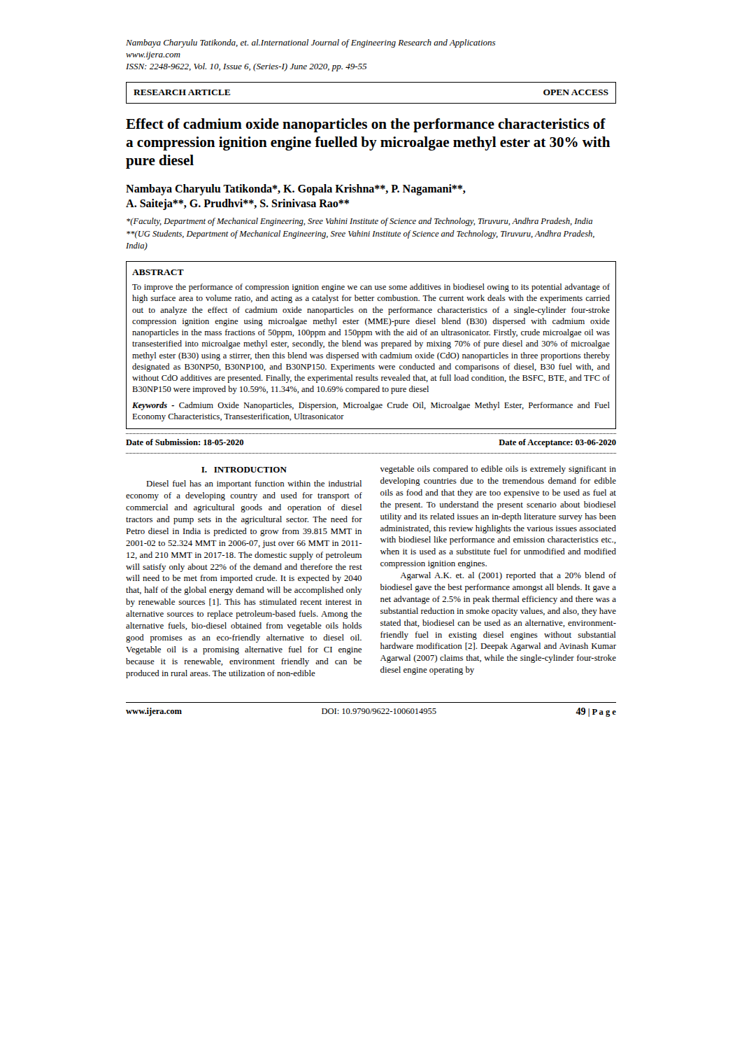Nambaya Charyulu Tatikonda, et. al.International Journal of Engineering Research and Applications
www.ijera.com
ISSN: 2248-9622, Vol. 10, Issue 6, (Series-I) June 2020, pp. 49-55
RESEARCH ARTICLE OPEN ACCESS
Effect of cadmium oxide nanoparticles on the performance characteristics of a compression ignition engine fuelled by microalgae methyl ester at 30% with pure diesel
Nambaya Charyulu Tatikonda*, K. Gopala Krishna**, P. Nagamani**,
A. Saiteja**, G. Prudhvi**, S. Srinivasa Rao**
*(Faculty, Department of Mechanical Engineering, Sree Vahini Institute of Science and Technology, Tiruvuru, Andhra Pradesh, India
**(UG Students, Department of Mechanical Engineering, Sree Vahini Institute of Science and Technology, Tiruvuru, Andhra Pradesh, India)
ABSTRACT
To improve the performance of compression ignition engine we can use some additives in biodiesel owing to its potential advantage of high surface area to volume ratio, and acting as a catalyst for better combustion. The current work deals with the experiments carried out to analyze the effect of cadmium oxide nanoparticles on the performance characteristics of a single-cylinder four-stroke compression ignition engine using microalgae methyl ester (MME)-pure diesel blend (B30) dispersed with cadmium oxide nanoparticles in the mass fractions of 50ppm, 100ppm and 150ppm with the aid of an ultrasonicator. Firstly, crude microalgae oil was transesterified into microalgae methyl ester, secondly, the blend was prepared by mixing 70% of pure diesel and 30% of microalgae methyl ester (B30) using a stirrer, then this blend was dispersed with cadmium oxide (CdO) nanoparticles in three proportions thereby designated as B30NP50, B30NP100, and B30NP150. Experiments were conducted and comparisons of diesel, B30 fuel with, and without CdO additives are presented. Finally, the experimental results revealed that, at full load condition, the BSFC, BTE, and TFC of B30NP150 were improved by 10.59%, 11.34%, and 10.69% compared to pure diesel
Keywords - Cadmium Oxide Nanoparticles, Dispersion, Microalgae Crude Oil, Microalgae Methyl Ester, Performance and Fuel Economy Characteristics, Transesterification, Ultrasonicator
Date of Submission: 18-05-2020 Date of Acceptance: 03-06-2020
I. INTRODUCTION
Diesel fuel has an important function within the industrial economy of a developing country and used for transport of commercial and agricultural goods and operation of diesel tractors and pump sets in the agricultural sector. The need for Petro diesel in India is predicted to grow from 39.815 MMT in 2001-02 to 52.324 MMT in 2006-07, just over 66 MMT in 2011-12, and 210 MMT in 2017-18. The domestic supply of petroleum will satisfy only about 22% of the demand and therefore the rest will need to be met from imported crude. It is expected by 2040 that, half of the global energy demand will be accomplished only by renewable sources [1]. This has stimulated recent interest in alternative sources to replace petroleum-based fuels. Among the alternative fuels, bio-diesel obtained from vegetable oils holds good promises as an eco-friendly alternative to diesel oil. Vegetable oil is a promising alternative fuel for CI engine because it is renewable, environment friendly and can be produced in rural areas. The utilization of non-edible
vegetable oils compared to edible oils is extremely significant in developing countries due to the tremendous demand for edible oils as food and that they are too expensive to be used as fuel at the present. To understand the present scenario about biodiesel utility and its related issues an in-depth literature survey has been administrated, this review highlights the various issues associated with biodiesel like performance and emission characteristics etc., when it is used as a substitute fuel for unmodified and modified compression ignition engines.
Agarwal A.K. et. al (2001) reported that a 20% blend of biodiesel gave the best performance amongst all blends. It gave a net advantage of 2.5% in peak thermal efficiency and there was a substantial reduction in smoke opacity values, and also, they have stated that, biodiesel can be used as an alternative, environment-friendly fuel in existing diesel engines without substantial hardware modification [2]. Deepak Agarwal and Avinash Kumar Agarwal (2007) claims that, while the single-cylinder four-stroke diesel engine operating by
www.ijera.com DOI: 10.9790/9622-1006014955 49 | P a g e